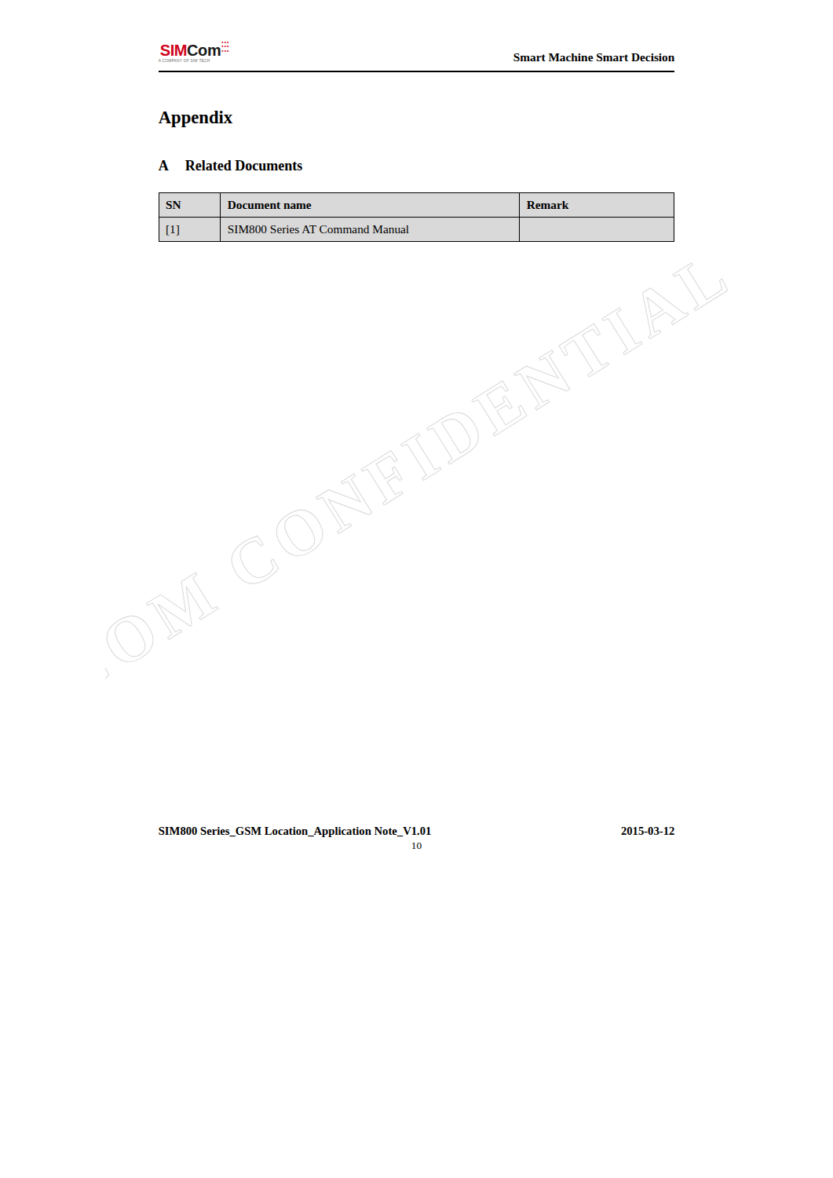SIMCOM CONFIDENTIAL FILE
SIM Com•••••••••
A company of SIM Tech
Smart Machine Smart Decision
Appendix
ARelated Documents
| SN | Document name | Remark |
| --- | --- | --- |
| [1] | SIM800 Series AT Command Manual | |
SIM800 Series_GSM Location_Application Note_V1.01 2015-03-12
10